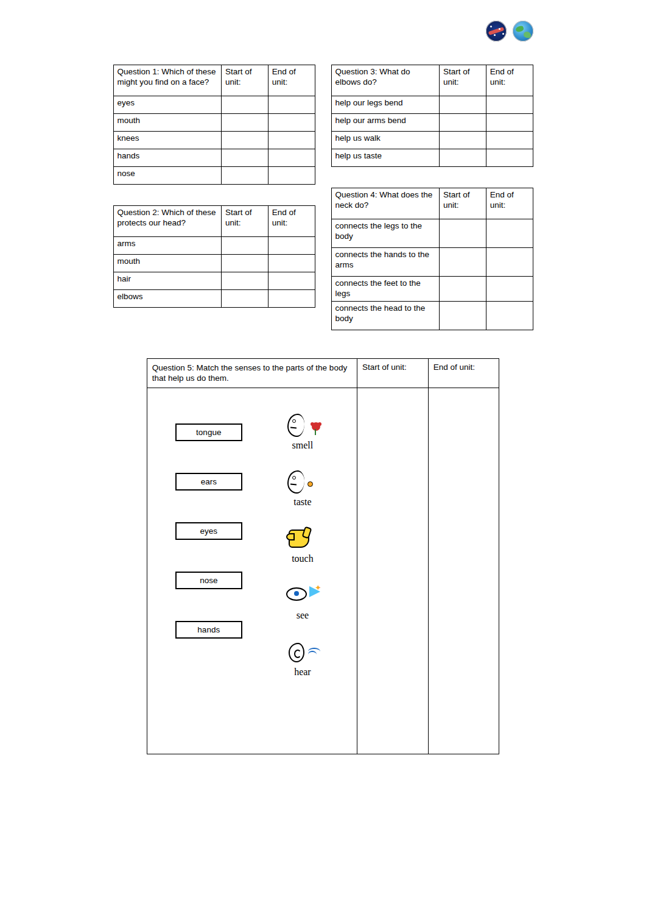| Question 1: Which of these might you find on a face? | Start of unit: | End of unit: |
| eyes | | |
| mouth | | |
| knees | | |
| hands | | |
| nose | | |
| Question 2: Which of these protects our head? | Start of unit: | End of unit: |
| arms | | |
| mouth | | |
| hair | | |
| elbows | | |
| Question 3: What do elbows do? | Start of unit: | End of unit: |
| help our legs bend | | |
| help our arms bend | | |
| help us walk | | |
| help us taste | | |
| Question 4: What does the neck do? | Start of unit: | End of unit: |
| connects the legs to the body | | |
| connects the hands to the arms | | |
| connects the feet to the legs | | |
| connects the head to the body | | |
| Question 5: Match the senses to the parts of the body that help us do them. | Start of unit: | End of unit: |
| tongue ears eyes nose hands smell taste touch ✦ see hear | | |